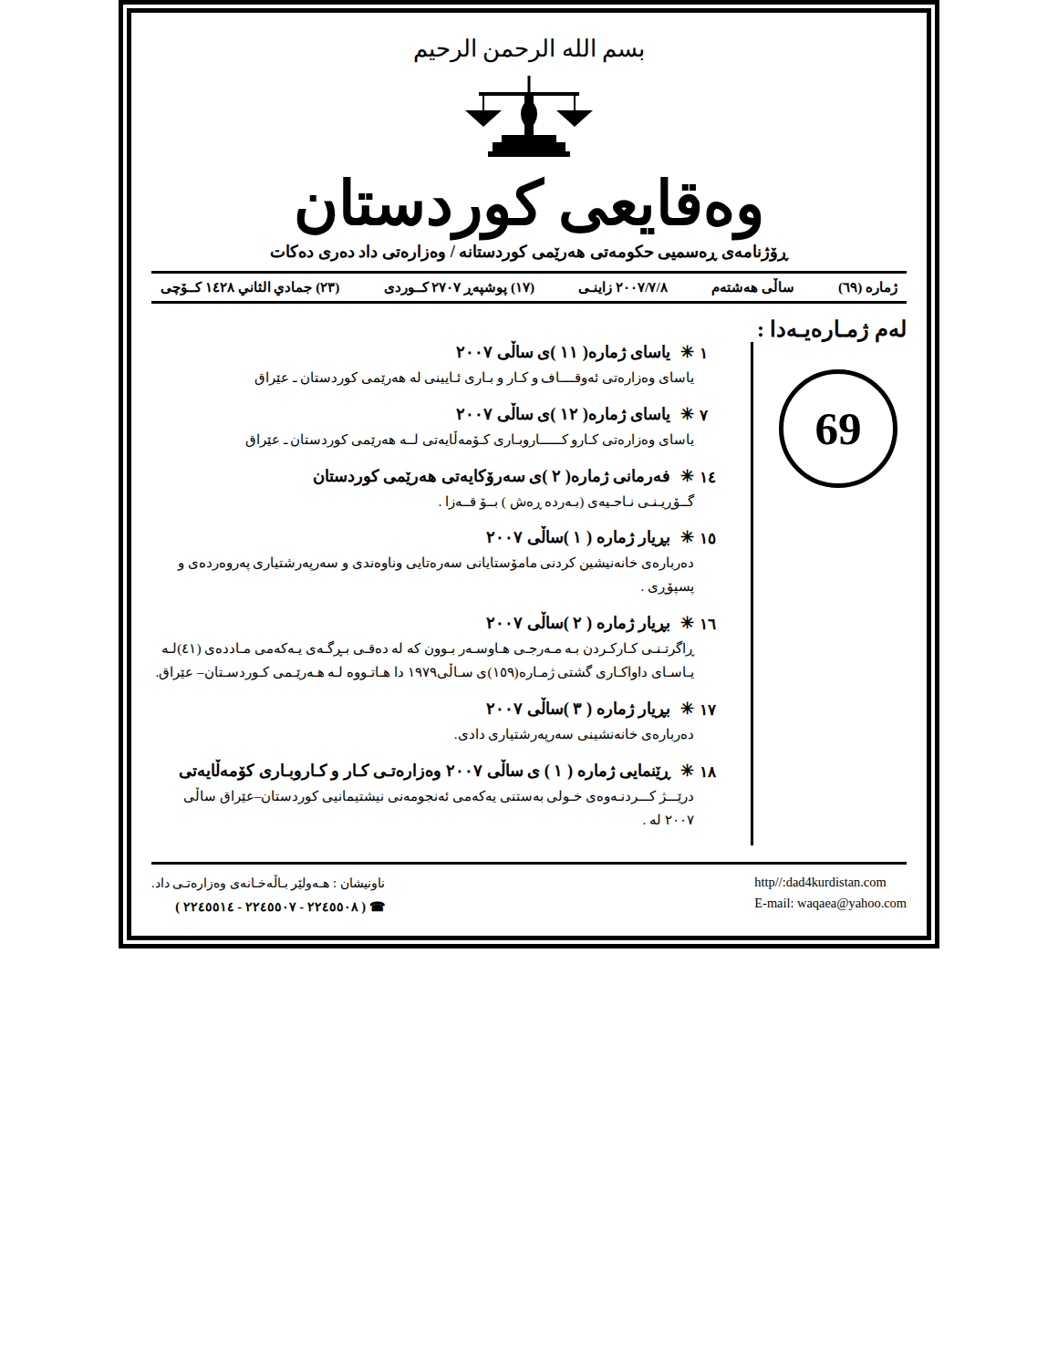بسم الله الرحمن الرحيم
وەقایعی کوردستان
ڕۆژنامەی ڕەسمیی حکومەتی هەرێمی کوردستانە / وەزارەتی داد دەری دەکات
ژمارە (٦٩) ساڵی هەشتەم ٢٠٠٧/٧/٨ زاینـی (١٧) پوشپەڕ ٢٧٠٧ کــوردی (٢٣) جمادي الثاني ١٤٢٨ کــۆچی
لەم ژمـارەیـەدا :
69
١
✳ یاسای ژمارە( ١١ )ی ساڵی ٢٠٠٧
یاسای وەزارەتی ئەوقــــاف و کـار و بـاری ئـایینی لە هەرێمی کوردستان ـ عێراق
٧
✳ یاسای ژمارە( ١٢ )ی ساڵی ٢٠٠٧
یاسای وەزارەتی کـارو کــــــاروبـاری کـۆمەڵایەتی لــە هەرێمی کوردستان ـ عێراق
١٤
✳ فەرمانی ژمارە( ٢ )ی سەرۆکایەتی هەرێمی کوردستان
گــۆڕیـنـی نـاحـیەی (بـەردە ڕەش ) بــۆ قــەزا .
١٥
✳ بڕیار ژمارە ( ١ )ساڵی ٢٠٠٧
دەربارەی خانەنیشین کردنی مامۆستایانی سەرەتایی وناوەندی و سەرپەرشتیاری پەروەردەی و پسپۆڕی .
١٦
✳ بڕیار ژمارە ( ٢ )ساڵی ٢٠٠٧
ڕاگرتـنـی کـارکـردن بـە مـەرجـی هـاوسـەر بـوون کە لە دەقـی بـڕگـەی یـەکەمی مـاددەی (٤١)لـە یـاسـای داواکـاری گشتی ژمـارە(١٥٩)ی سـاڵی١٩٧٩ دا هـاتـووە لـە هـەرێـمی کـوردسـتان– عێراق.
١٧
✳ بڕیار ژمارە ( ٣ )ساڵی ٢٠٠٧
دەربارەی خانەنشینی سەرپەرشتیاری دادی.
١٨
✳ ڕێنمایی ژمارە ( ١ ) ی ساڵی ٢٠٠٧ وەزارەتـی کـار و کـاروبـاری کۆمەڵایەتی
درێـــژ کـــردنـەوەی خـولی بەستنی یەکەمی ئەنجومەنی نیشتیمانیی کوردستان–عێراق ساڵی ٢٠٠٧ لە .
http//:dad4kurdistan.com
E-mail: waqaea@yahoo.com
ناونیشان : هـەولێر بـاڵەخـانەی وەزارەتـی داد.
☎ ( ٢٢٤٥٥٠٨ - ٢٢٤٥٥٠٧ - ٢٢٤٥٥١٤ )